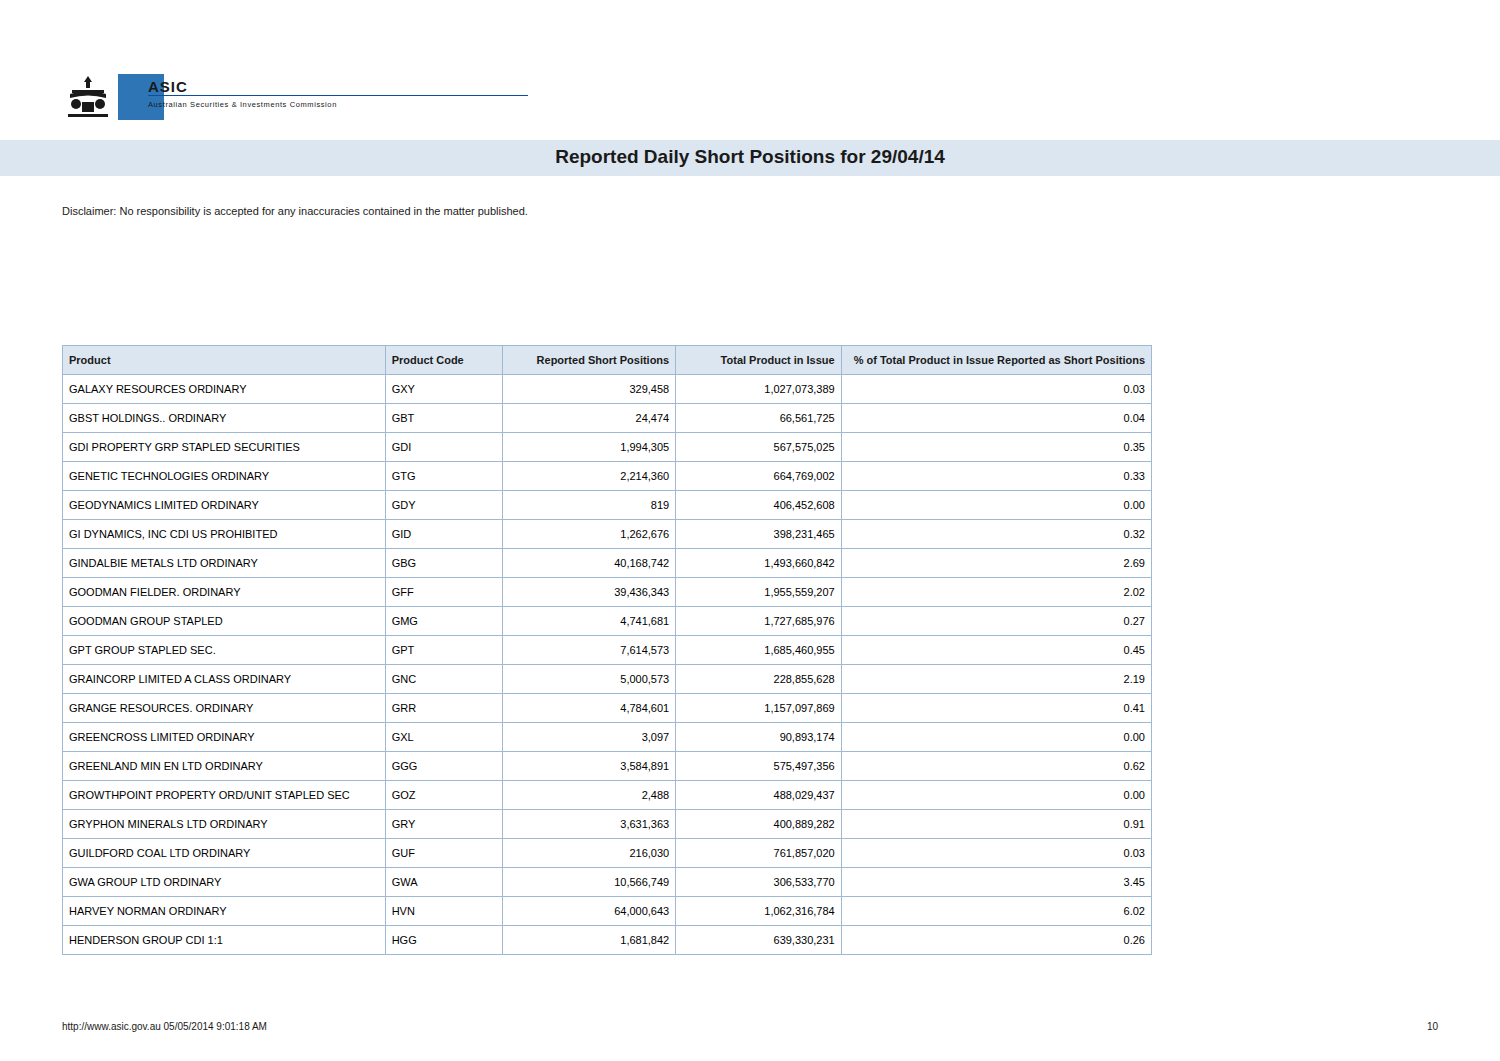ASIC
Australian Securities & Investments Commission
Reported Daily Short Positions for 29/04/14
Disclaimer: No responsibility is accepted for any inaccuracies contained in the matter published.
| Product | Product Code | Reported Short Positions | Total Product in Issue | % of Total Product in Issue Reported as Short Positions |
| --- | --- | --- | --- | --- |
| GALAXY RESOURCES ORDINARY | GXY | 329,458 | 1,027,073,389 | 0.03 |
| GBST HOLDINGS.. ORDINARY | GBT | 24,474 | 66,561,725 | 0.04 |
| GDI PROPERTY GRP STAPLED SECURITIES | GDI | 1,994,305 | 567,575,025 | 0.35 |
| GENETIC TECHNOLOGIES ORDINARY | GTG | 2,214,360 | 664,769,002 | 0.33 |
| GEODYNAMICS LIMITED ORDINARY | GDY | 819 | 406,452,608 | 0.00 |
| GI DYNAMICS, INC CDI US PROHIBITED | GID | 1,262,676 | 398,231,465 | 0.32 |
| GINDALBIE METALS LTD ORDINARY | GBG | 40,168,742 | 1,493,660,842 | 2.69 |
| GOODMAN FIELDER. ORDINARY | GFF | 39,436,343 | 1,955,559,207 | 2.02 |
| GOODMAN GROUP STAPLED | GMG | 4,741,681 | 1,727,685,976 | 0.27 |
| GPT GROUP STAPLED SEC. | GPT | 7,614,573 | 1,685,460,955 | 0.45 |
| GRAINCORP LIMITED A CLASS ORDINARY | GNC | 5,000,573 | 228,855,628 | 2.19 |
| GRANGE RESOURCES. ORDINARY | GRR | 4,784,601 | 1,157,097,869 | 0.41 |
| GREENCROSS LIMITED ORDINARY | GXL | 3,097 | 90,893,174 | 0.00 |
| GREENLAND MIN EN LTD ORDINARY | GGG | 3,584,891 | 575,497,356 | 0.62 |
| GROWTHPOINT PROPERTY ORD/UNIT STAPLED SEC | GOZ | 2,488 | 488,029,437 | 0.00 |
| GRYPHON MINERALS LTD ORDINARY | GRY | 3,631,363 | 400,889,282 | 0.91 |
| GUILDFORD COAL LTD ORDINARY | GUF | 216,030 | 761,857,020 | 0.03 |
| GWA GROUP LTD ORDINARY | GWA | 10,566,749 | 306,533,770 | 3.45 |
| HARVEY NORMAN ORDINARY | HVN | 64,000,643 | 1,062,316,784 | 6.02 |
| HENDERSON GROUP CDI 1:1 | HGG | 1,681,842 | 639,330,231 | 0.26 |
http://www.asic.gov.au 05/05/2014 9:01:18 AM
10